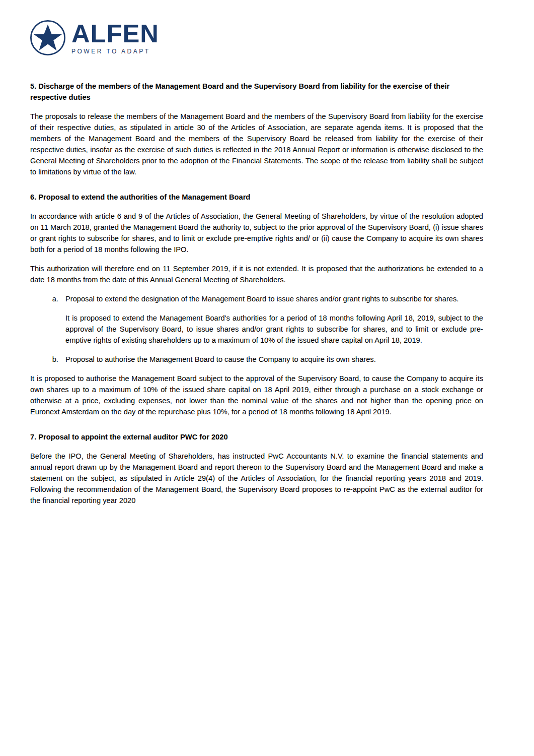ALFEN POWER TO ADAPT
5. Discharge of the members of the Management Board and the Supervisory Board from liability for the exercise of their respective duties
The proposals to release the members of the Management Board and the members of the Supervisory Board from liability for the exercise of their respective duties, as stipulated in article 30 of the Articles of Association, are separate agenda items. It is proposed that the members of the Management Board and the members of the Supervisory Board be released from liability for the exercise of their respective duties, insofar as the exercise of such duties is reflected in the 2018 Annual Report or information is otherwise disclosed to the General Meeting of Shareholders prior to the adoption of the Financial Statements. The scope of the release from liability shall be subject to limitations by virtue of the law.
6. Proposal to extend the authorities of the Management Board
In accordance with article 6 and 9 of the Articles of Association, the General Meeting of Shareholders, by virtue of the resolution adopted on 11 March 2018, granted the Management Board the authority to, subject to the prior approval of the Supervisory Board, (i) issue shares or grant rights to subscribe for shares, and to limit or exclude pre-emptive rights and/ or (ii) cause the Company to acquire its own shares both for a period of 18 months following the IPO.
This authorization will therefore end on 11 September 2019, if it is not extended. It is proposed that the authorizations be extended to a date 18 months from the date of this Annual General Meeting of Shareholders.
Proposal to extend the designation of the Management Board to issue shares and/or grant rights to subscribe for shares.
It is proposed to extend the Management Board's authorities for a period of 18 months following April 18, 2019, subject to the approval of the Supervisory Board, to issue shares and/or grant rights to subscribe for shares, and to limit or exclude pre-emptive rights of existing shareholders up to a maximum of 10% of the issued share capital on April 18, 2019.
Proposal to authorise the Management Board to cause the Company to acquire its own shares.
It is proposed to authorise the Management Board subject to the approval of the Supervisory Board, to cause the Company to acquire its own shares up to a maximum of 10% of the issued share capital on 18 April 2019, either through a purchase on a stock exchange or otherwise at a price, excluding expenses, not lower than the nominal value of the shares and not higher than the opening price on Euronext Amsterdam on the day of the repurchase plus 10%, for a period of 18 months following 18 April 2019.
7. Proposal to appoint the external auditor PWC for 2020
Before the IPO, the General Meeting of Shareholders, has instructed PwC Accountants N.V. to examine the financial statements and annual report drawn up by the Management Board and report thereon to the Supervisory Board and the Management Board and make a statement on the subject, as stipulated in Article 29(4) of the Articles of Association, for the financial reporting years 2018 and 2019. Following the recommendation of the Management Board, the Supervisory Board proposes to re-appoint PwC as the external auditor for the financial reporting year 2020